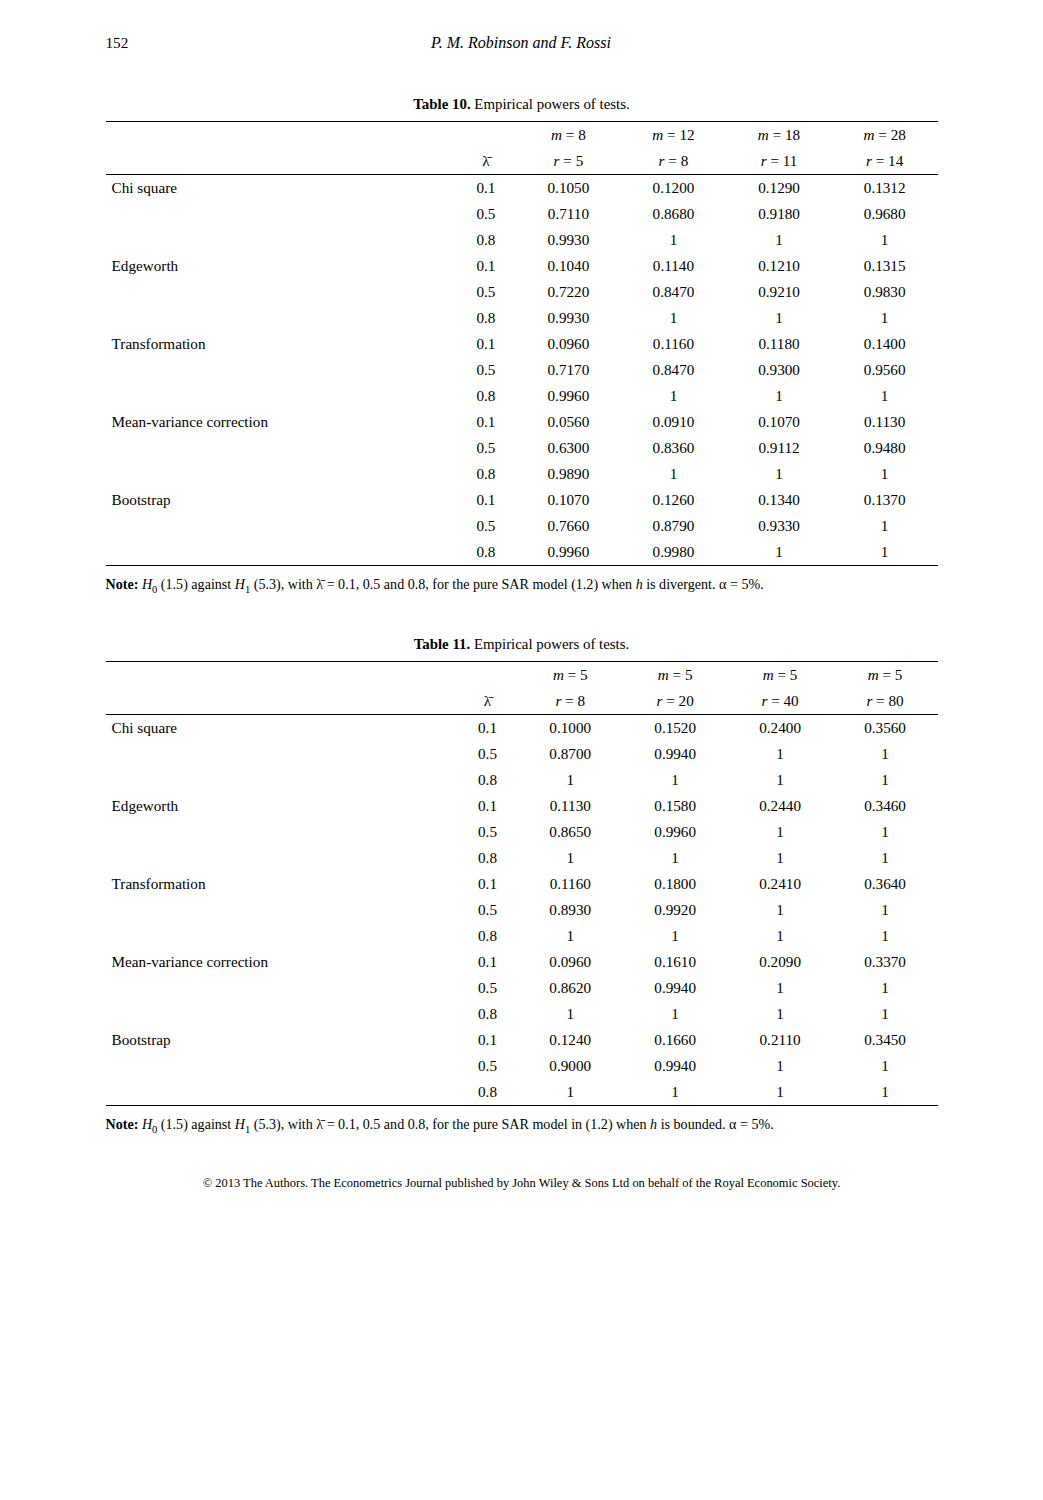152
P. M. Robinson and F. Rossi
Table 10. Empirical powers of tests.
| | | m = 8 | m = 12 | m = 18 | m = 28 |
| --- | --- | --- | --- | --- | --- |
| | λ̄ | r = 5 | r = 8 | r = 11 | r = 14 |
| Chi square | 0.1 | 0.1050 | 0.1200 | 0.1290 | 0.1312 |
| | 0.5 | 0.7110 | 0.8680 | 0.9180 | 0.9680 |
| | 0.8 | 0.9930 | 1 | 1 | 1 |
| Edgeworth | 0.1 | 0.1040 | 0.1140 | 0.1210 | 0.1315 |
| | 0.5 | 0.7220 | 0.8470 | 0.9210 | 0.9830 |
| | 0.8 | 0.9930 | 1 | 1 | 1 |
| Transformation | 0.1 | 0.0960 | 0.1160 | 0.1180 | 0.1400 |
| | 0.5 | 0.7170 | 0.8470 | 0.9300 | 0.9560 |
| | 0.8 | 0.9960 | 1 | 1 | 1 |
| Mean-variance correction | 0.1 | 0.0560 | 0.0910 | 0.1070 | 0.1130 |
| | 0.5 | 0.6300 | 0.8360 | 0.9112 | 0.9480 |
| | 0.8 | 0.9890 | 1 | 1 | 1 |
| Bootstrap | 0.1 | 0.1070 | 0.1260 | 0.1340 | 0.1370 |
| | 0.5 | 0.7660 | 0.8790 | 0.9330 | 1 |
| | 0.8 | 0.9960 | 0.9980 | 1 | 1 |
Note: H0 (1.5) against H1 (5.3), with λ̄ = 0.1, 0.5 and 0.8, for the pure SAR model (1.2) when h is divergent. α = 5%.
Table 11. Empirical powers of tests.
| | | m = 5 | m = 5 | m = 5 | m = 5 |
| --- | --- | --- | --- | --- | --- |
| | λ̄ | r = 8 | r = 20 | r = 40 | r = 80 |
| Chi square | 0.1 | 0.1000 | 0.1520 | 0.2400 | 0.3560 |
| | 0.5 | 0.8700 | 0.9940 | 1 | 1 |
| | 0.8 | 1 | 1 | 1 | 1 |
| Edgeworth | 0.1 | 0.1130 | 0.1580 | 0.2440 | 0.3460 |
| | 0.5 | 0.8650 | 0.9960 | 1 | 1 |
| | 0.8 | 1 | 1 | 1 | 1 |
| Transformation | 0.1 | 0.1160 | 0.1800 | 0.2410 | 0.3640 |
| | 0.5 | 0.8930 | 0.9920 | 1 | 1 |
| | 0.8 | 1 | 1 | 1 | 1 |
| Mean-variance correction | 0.1 | 0.0960 | 0.1610 | 0.2090 | 0.3370 |
| | 0.5 | 0.8620 | 0.9940 | 1 | 1 |
| | 0.8 | 1 | 1 | 1 | 1 |
| Bootstrap | 0.1 | 0.1240 | 0.1660 | 0.2110 | 0.3450 |
| | 0.5 | 0.9000 | 0.9940 | 1 | 1 |
| | 0.8 | 1 | 1 | 1 | 1 |
Note: H0 (1.5) against H1 (5.3), with λ̄ = 0.1, 0.5 and 0.8, for the pure SAR model in (1.2) when h is bounded. α = 5%.
© 2013 The Authors. The Econometrics Journal published by John Wiley & Sons Ltd on behalf of the Royal Economic Society.